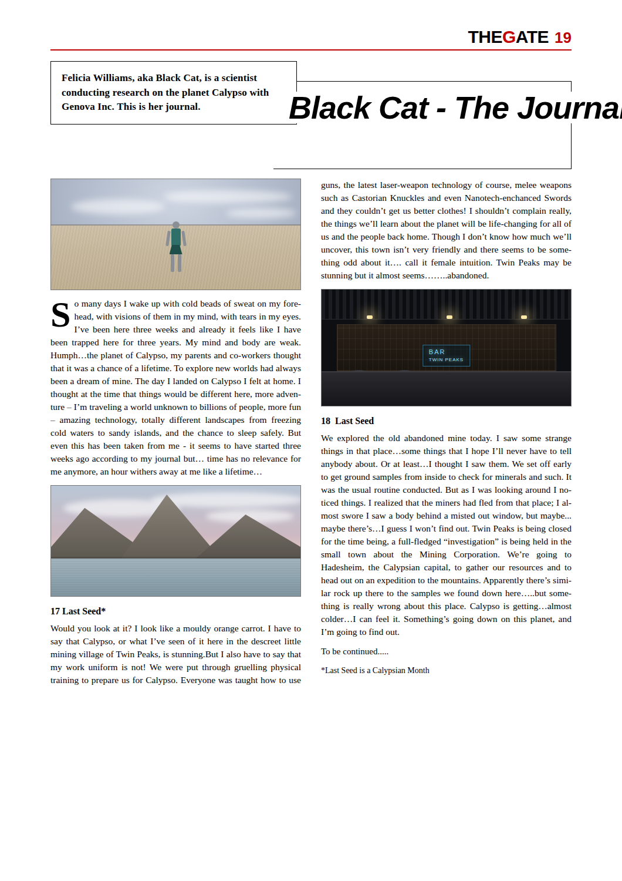THE GATE
19
Felicia Williams, aka Black Cat, is a scientist conducting research on the planet Calypso with Genova Inc. This is her journal.
Black Cat - The Journal
So many days I wake up with cold beads of sweat on my forehead, with visions of them in my mind, with tears in my eyes. I’ve been here three weeks and already it feels like I have been trapped here for three years. My mind and body are weak. Humph…the planet of Calypso, my parents and co-workers thought that it was a chance of a lifetime. To explore new worlds had always been a dream of mine. The day I landed on Calypso I felt at home. I thought at the time that things would be different here, more adventure – I’m traveling a world unknown to billions of people, more fun – amazing technology, totally different landscapes from freezing cold waters to sandy islands, and the chance to sleep safely. But even this has been taken from me - it seems to have started three weeks ago according to my journal but… time has no relevance for me anymore, an hour withers away at me like a lifetime…
17 Last Seed*
Would you look at it? I look like a mouldy orange carrot. I have to say that Calypso, or what I’ve seen of it here in the descreet little mining village of Twin Peaks, is stunning.But I also have to say that my work uniform is not! We were put through gruelling physical training to prepare us for Calypso. Everyone was taught how to use guns, the latest laser-weapon technology of course, melee weapons such as Castorian Knuckles and even Nanotech-enchanced Swords and they couldn’t get us better clothes! I shouldn’t complain really, the things we’ll learn about the planet will be life-changing for all of us and the people back home. Though I don’t know how much we’ll uncover, this town isn’t very friendly and there seems to be something odd about it…. call it female intuition. Twin Peaks may be stunning but it almost seems……..abandoned.
BARTWIN PEAKS
18 Last Seed
We explored the old abandoned mine today. I saw some strange things in that place…some things that I hope I’ll never have to tell anybody about. Or at least…I thought I saw them. We set off early to get ground samples from inside to check for minerals and such. It was the usual routine conducted. But as I was looking around I noticed things. I realized that the miners had fled from that place; I almost swore I saw a body behind a misted out window, but maybe... maybe there’s…I guess I won’t find out. Twin Peaks is being closed for the time being, a full-fledged “investigation” is being held in the small town about the Mining Corporation. We’re going to Hadesheim, the Calypsian capital, to gather our resources and to head out on an expedition to the mountains. Apparently there’s similar rock up there to the samples we found down here…..but something is really wrong about this place. Calypso is getting…almost colder…I can feel it. Something’s going down on this planet, and I’m going to find out.
To be continued.....
*Last Seed is a Calypsian Month